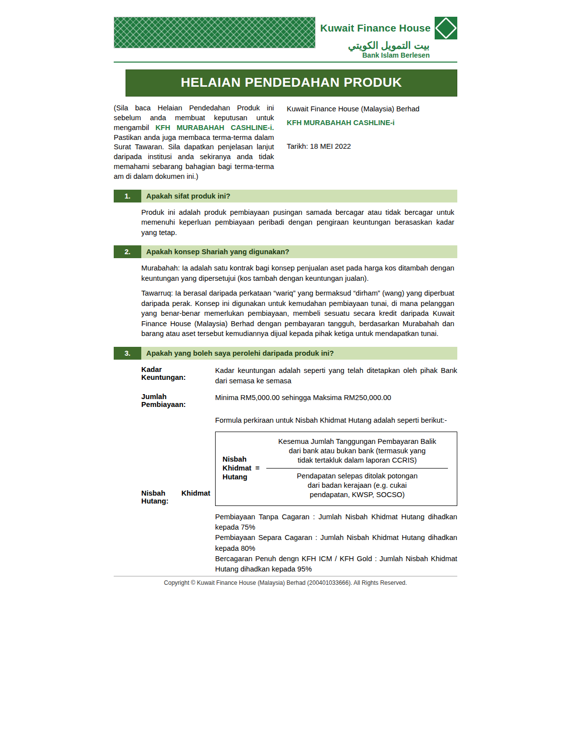Kuwait Finance House
بيت التمويل الكويتي
Bank Islam Berlesen
HELAIAN PENDEDAHAN PRODUK
(Sila baca Helaian Pendedahan Produk ini sebelum anda membuat keputusan untuk mengambil KFH MURABAHAH CASHLINE-i. Pastikan anda juga membaca terma-terma dalam Surat Tawaran. Sila dapatkan penjelasan lanjut daripada institusi anda sekiranya anda tidak memahami sebarang bahagian bagi terma-terma am di dalam dokumen ini.)
Kuwait Finance House (Malaysia) Berhad
KFH MURABAHAH CASHLINE-i
Tarikh: 18 MEI 2022
1.
Apakah sifat produk ini?
Produk ini adalah produk pembiayaan pusingan samada bercagar atau tidak bercagar untuk memenuhi keperluan pembiayaan peribadi dengan pengiraan keuntungan berasaskan kadar yang tetap.
2.
Apakah konsep Shariah yang digunakan?
Murabahah: Ia adalah satu kontrak bagi konsep penjualan aset pada harga kos ditambah dengan keuntungan yang dipersetujui (kos tambah dengan keuntungan jualan).
Tawarruq: Ia berasal daripada perkataan “wariq” yang bermaksud “dirham” (wang) yang diperbuat daripada perak. Konsep ini digunakan untuk kemudahan pembiayaan tunai, di mana pelanggan yang benar-benar memerlukan pembiayaan, membeli sesuatu secara kredit daripada Kuwait Finance House (Malaysia) Berhad dengan pembayaran tangguh, berdasarkan Murabahah dan barang atau aset tersebut kemudiannya dijual kepada pihak ketiga untuk mendapatkan tunai.
3.
Apakah yang boleh saya perolehi daripada produk ini?
Kadar
Keuntungan:
Kadar keuntungan adalah seperti yang telah ditetapkan oleh pihak Bank dari semasa ke semasa
Jumlah
Pembiayaan:
Minima RM5,000.00 sehingga Maksima RM250,000.00
Nisbah Khidmat
Hutang:
Formula perkiraan untuk Nisbah Khidmat Hutang adalah seperti berikut:-
Nisbah
Khidmat =
Hutang
Kesemua Jumlah Tanggungan Pembayaran Balik
dari bank atau bukan bank (termasuk yang
tidak tertakluk dalam laporan CCRIS)
Pendapatan selepas ditolak potongan
dari badan kerajaan (e.g. cukai
pendapatan, KWSP, SOCSO)
Pembiayaan Tanpa Cagaran : Jumlah Nisbah Khidmat Hutang dihadkan kepada 75%
Pembiayaan Separa Cagaran : Jumlah Nisbah Khidmat Hutang dihadkan kepada 80%
Bercagaran Penuh dengn KFH ICM / KFH Gold : Jumlah Nisbah Khidmat Hutang dihadkan kepada 95%
Copyright © Kuwait Finance House (Malaysia) Berhad (200401033666). All Rights Reserved.